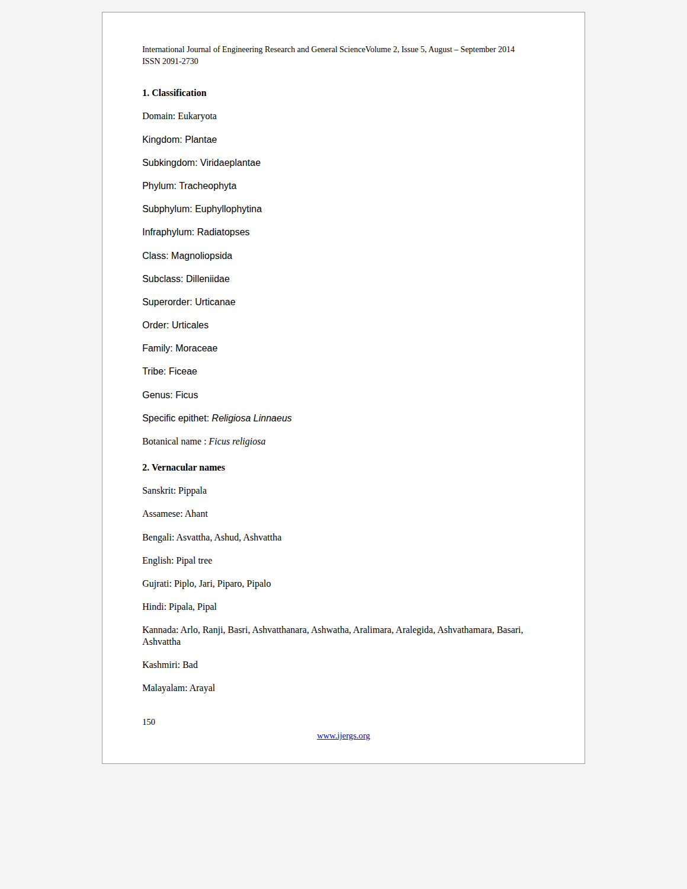International Journal of Engineering Research and General ScienceVolume 2, Issue 5, August – September 2014
ISSN 2091-2730
1. Classification
Domain: Eukaryota
Kingdom: Plantae
Subkingdom: Viridaeplantae
Phylum: Tracheophyta
Subphylum: Euphyllophytina
Infraphylum: Radiatopses
Class: Magnoliopsida
Subclass: Dilleniidae
Superorder: Urticanae
Order: Urticales
Family: Moraceae
Tribe: Ficeae
Genus: Ficus
Specific epithet: Religiosa Linnaeus
Botanical name : Ficus religiosa
2. Vernacular names
Sanskrit: Pippala
Assamese: Ahant
Bengali: Asvattha, Ashud, Ashvattha
English: Pipal tree
Gujrati: Piplo, Jari, Piparo, Pipalo
Hindi: Pipala, Pipal
Kannada: Arlo, Ranji, Basri, Ashvatthanara, Ashwatha, Aralimara, Aralegida, Ashvathamara, Basari, Ashvattha
Kashmiri: Bad
Malayalam: Arayal
150
www.ijergs.org